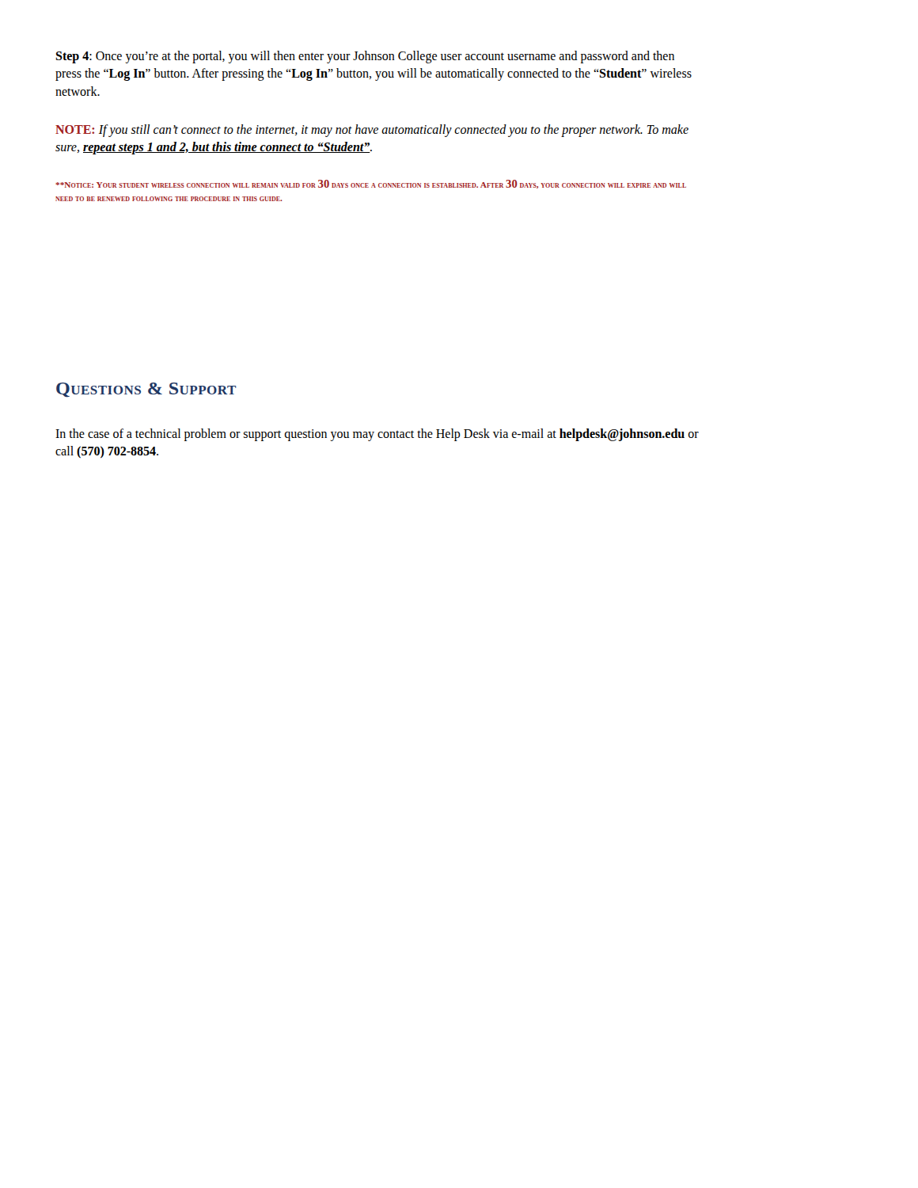Step 4: Once you’re at the portal, you will then enter your Johnson College user account username and password and then press the “Log In” button. After pressing the “Log In” button, you will be automatically connected to the “Student” wireless network.
NOTE: If you still can’t connect to the internet, it may not have automatically connected you to the proper network. To make sure, repeat steps 1 and 2, but this time connect to “Student”.
**Notice: Your student wireless connection will remain valid for 30 days once a connection is established. After 30 days, your connection will expire and will need to be renewed following the procedure in this guide.
Questions & Support
In the case of a technical problem or support question you may contact the Help Desk via e-mail at helpdesk@johnson.edu or call (570) 702-8854.